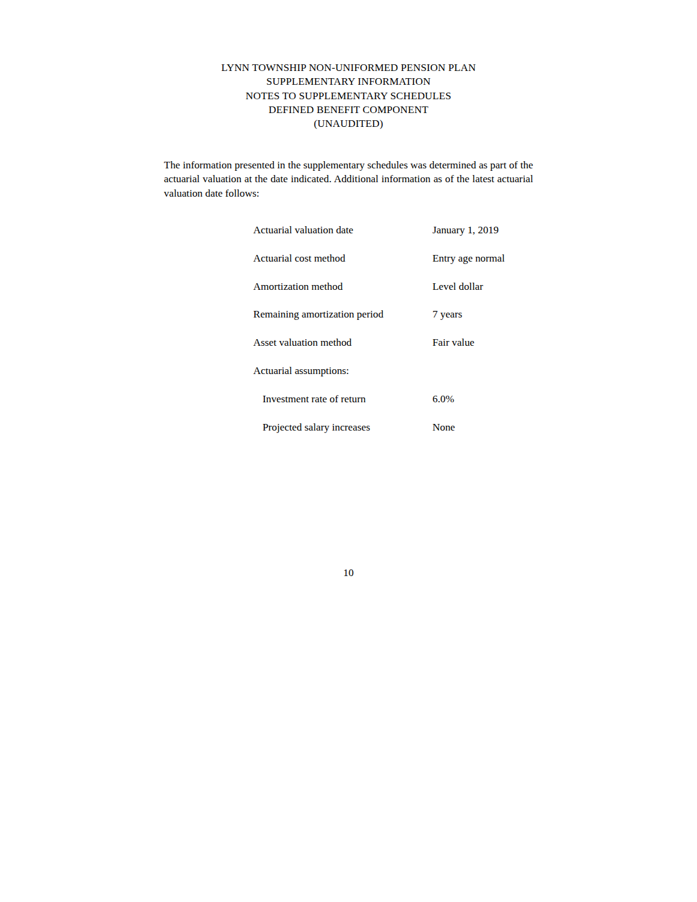LYNN TOWNSHIP NON-UNIFORMED PENSION PLAN
SUPPLEMENTARY INFORMATION
NOTES TO SUPPLEMENTARY SCHEDULES
DEFINED BENEFIT COMPONENT
(UNAUDITED)
The information presented in the supplementary schedules was determined as part of the actuarial valuation at the date indicated. Additional information as of the latest actuarial valuation date follows:
| Actuarial valuation date | January 1, 2019 |
| Actuarial cost method | Entry age normal |
| Amortization method | Level dollar |
| Remaining amortization period | 7 years |
| Asset valuation method | Fair value |
| Actuarial assumptions: | |
| Investment rate of return | 6.0% |
| Projected salary increases | None |
10